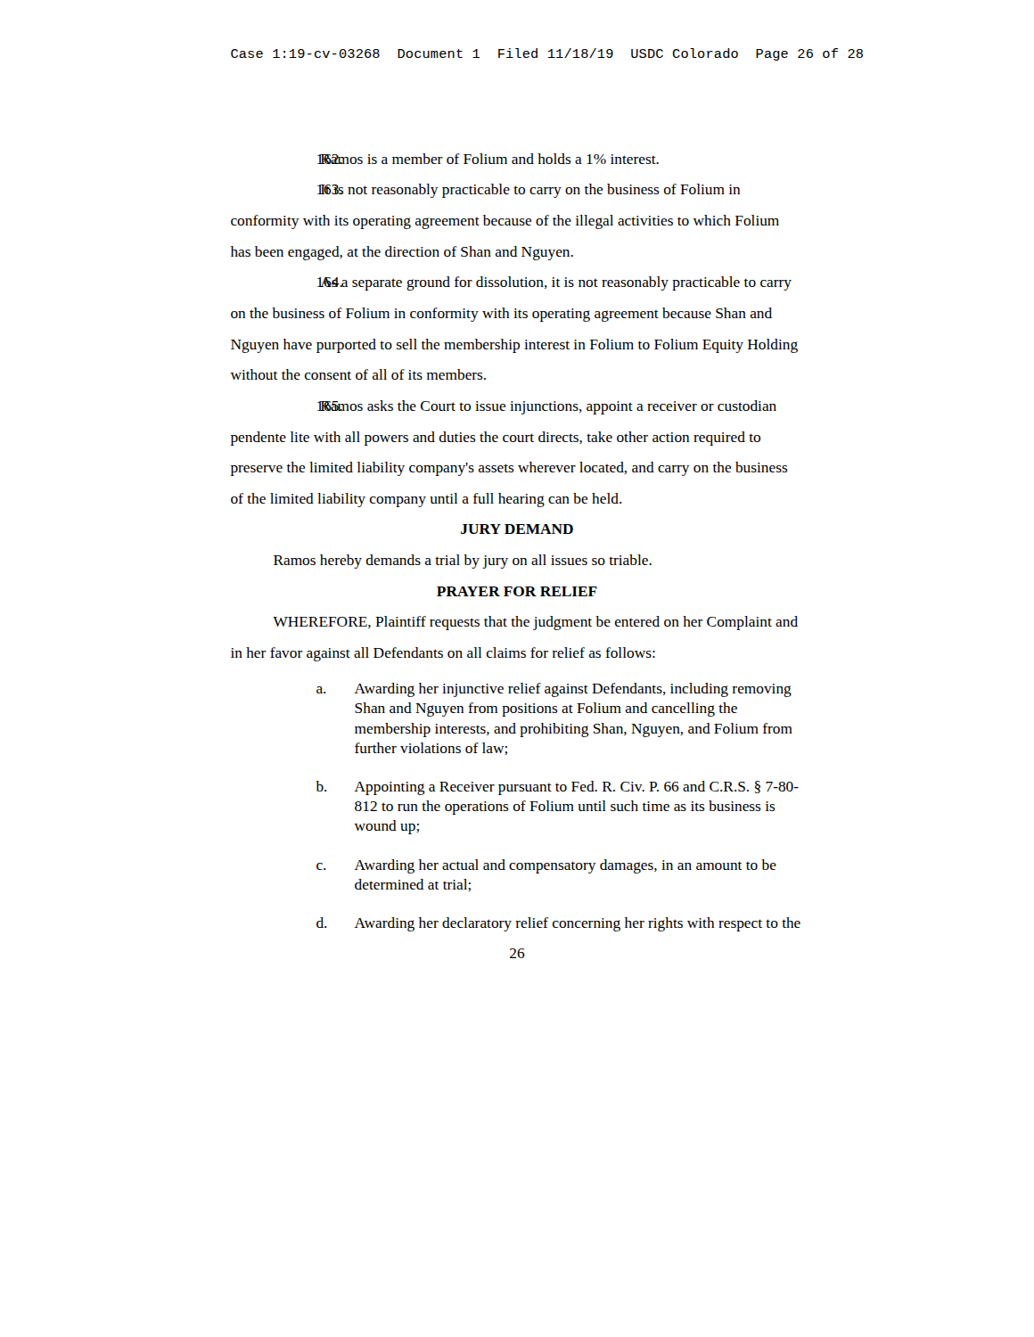Case 1:19-cv-03268 Document 1 Filed 11/18/19 USDC Colorado Page 26 of 28
162. Ramos is a member of Folium and holds a 1% interest.
163. It is not reasonably practicable to carry on the business of Folium in conformity with its operating agreement because of the illegal activities to which Folium has been engaged, at the direction of Shan and Nguyen.
164. As a separate ground for dissolution, it is not reasonably practicable to carry on the business of Folium in conformity with its operating agreement because Shan and Nguyen have purported to sell the membership interest in Folium to Folium Equity Holding without the consent of all of its members.
165. Ramos asks the Court to issue injunctions, appoint a receiver or custodian pendente lite with all powers and duties the court directs, take other action required to preserve the limited liability company's assets wherever located, and carry on the business of the limited liability company until a full hearing can be held.
JURY DEMAND
Ramos hereby demands a trial by jury on all issues so triable.
PRAYER FOR RELIEF
WHEREFORE, Plaintiff requests that the judgment be entered on her Complaint and in her favor against all Defendants on all claims for relief as follows:
a. Awarding her injunctive relief against Defendants, including removing Shan and Nguyen from positions at Folium and cancelling the membership interests, and prohibiting Shan, Nguyen, and Folium from further violations of law;
b. Appointing a Receiver pursuant to Fed. R. Civ. P. 66 and C.R.S. § 7-80-812 to run the operations of Folium until such time as its business is wound up;
c. Awarding her actual and compensatory damages, in an amount to be determined at trial;
d. Awarding her declaratory relief concerning her rights with respect to the
26